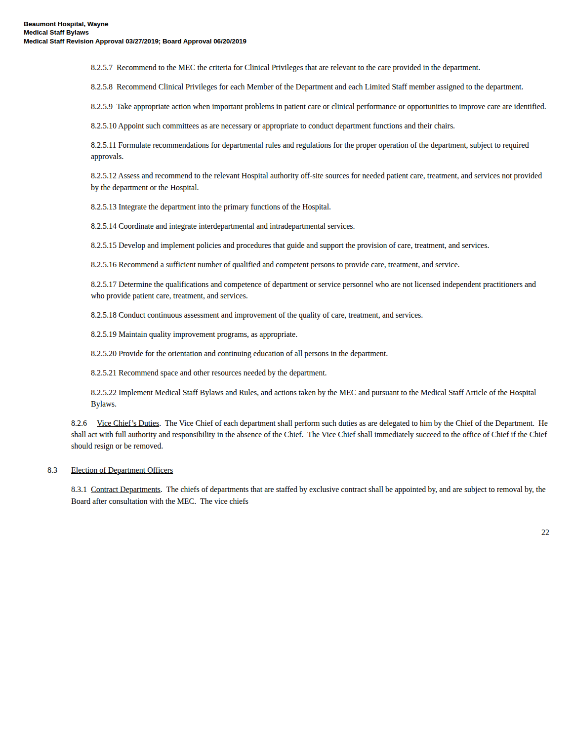Beaumont Hospital, Wayne
Medical Staff Bylaws
Medical Staff Revision Approval 03/27/2019; Board Approval 06/20/2019
8.2.5.7 Recommend to the MEC the criteria for Clinical Privileges that are relevant to the care provided in the department.
8.2.5.8 Recommend Clinical Privileges for each Member of the Department and each Limited Staff member assigned to the department.
8.2.5.9 Take appropriate action when important problems in patient care or clinical performance or opportunities to improve care are identified.
8.2.5.10 Appoint such committees as are necessary or appropriate to conduct department functions and their chairs.
8.2.5.11 Formulate recommendations for departmental rules and regulations for the proper operation of the department, subject to required approvals.
8.2.5.12 Assess and recommend to the relevant Hospital authority off-site sources for needed patient care, treatment, and services not provided by the department or the Hospital.
8.2.5.13 Integrate the department into the primary functions of the Hospital.
8.2.5.14 Coordinate and integrate interdepartmental and intradepartmental services.
8.2.5.15 Develop and implement policies and procedures that guide and support the provision of care, treatment, and services.
8.2.5.16 Recommend a sufficient number of qualified and competent persons to provide care, treatment, and service.
8.2.5.17 Determine the qualifications and competence of department or service personnel who are not licensed independent practitioners and who provide patient care, treatment, and services.
8.2.5.18 Conduct continuous assessment and improvement of the quality of care, treatment, and services.
8.2.5.19 Maintain quality improvement programs, as appropriate.
8.2.5.20 Provide for the orientation and continuing education of all persons in the department.
8.2.5.21 Recommend space and other resources needed by the department.
8.2.5.22 Implement Medical Staff Bylaws and Rules, and actions taken by the MEC and pursuant to the Medical Staff Article of the Hospital Bylaws.
8.2.6 Vice Chief’s Duties. The Vice Chief of each department shall perform such duties as are delegated to him by the Chief of the Department. He shall act with full authority and responsibility in the absence of the Chief. The Vice Chief shall immediately succeed to the office of Chief if the Chief should resign or be removed.
8.3 Election of Department Officers
8.3.1 Contract Departments. The chiefs of departments that are staffed by exclusive contract shall be appointed by, and are subject to removal by, the Board after consultation with the MEC. The vice chiefs
22